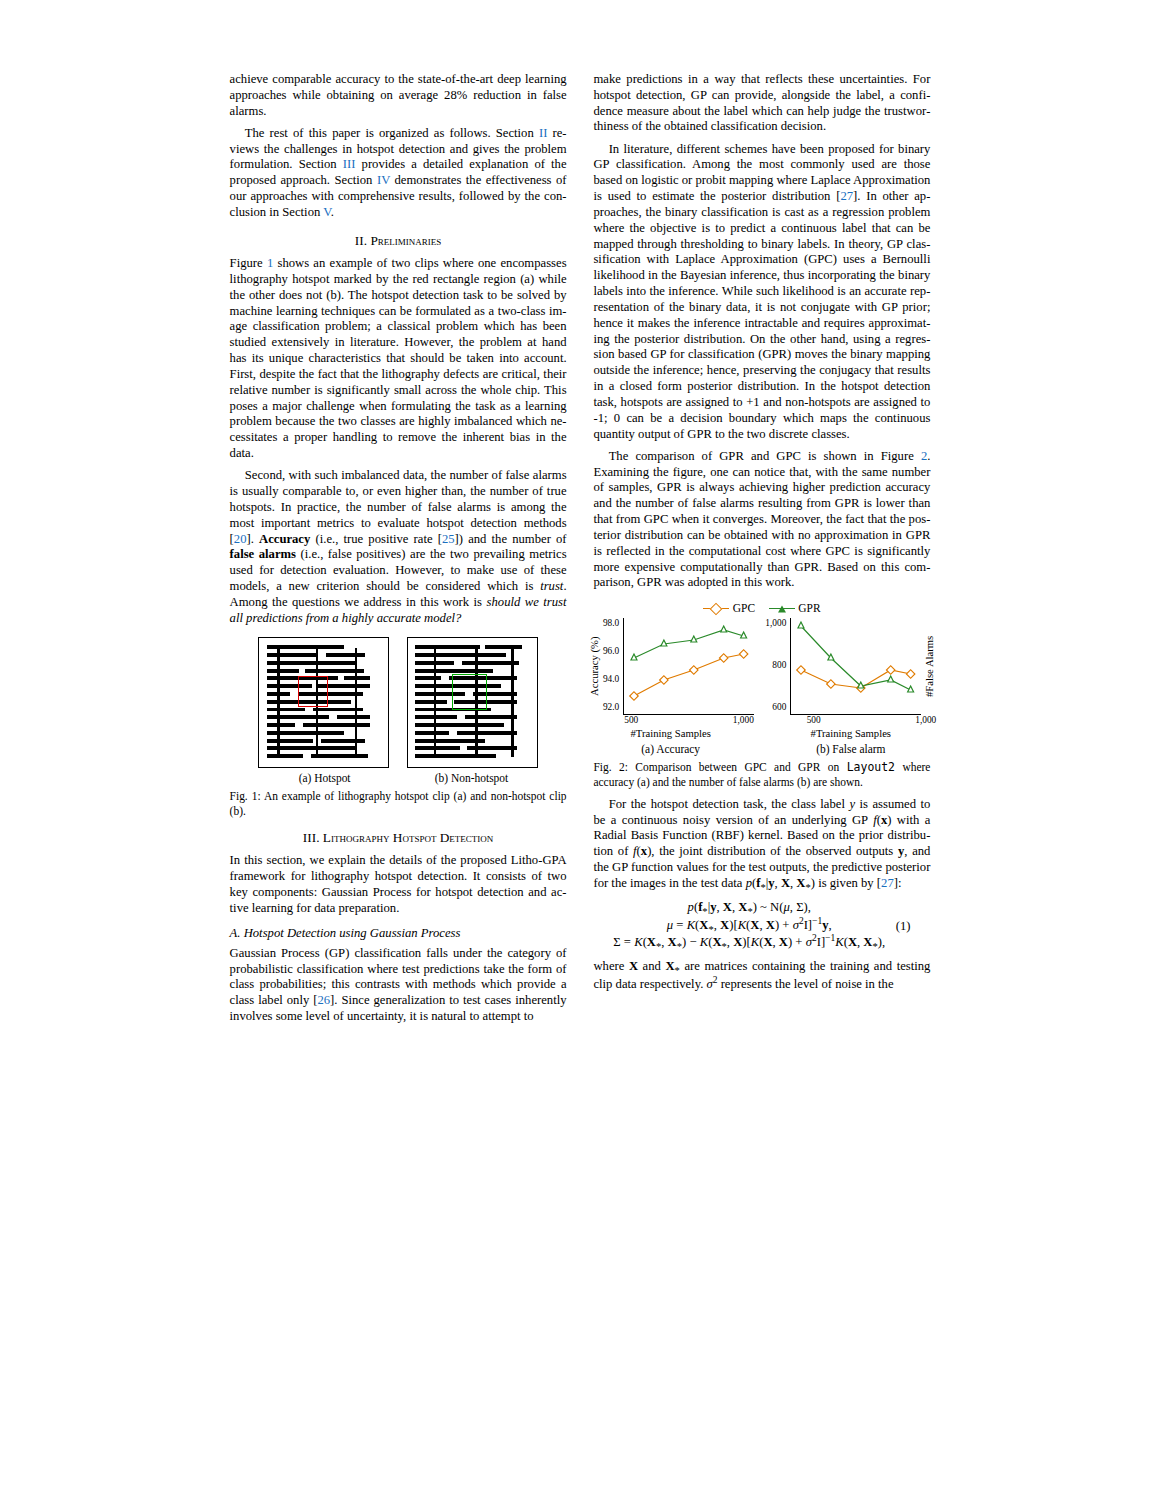achieve comparable accuracy to the state-of-the-art deep learning approaches while obtaining on average 28% reduction in false alarms.
The rest of this paper is organized as follows. Section II reviews the challenges in hotspot detection and gives the problem formulation. Section III provides a detailed explanation of the proposed approach. Section IV demonstrates the effectiveness of our approaches with comprehensive results, followed by the conclusion in Section V.
II. Preliminaries
Figure 1 shows an example of two clips where one encompasses lithography hotspot marked by the red rectangle region (a) while the other does not (b). The hotspot detection task to be solved by machine learning techniques can be formulated as a two-class image classification problem; a classical problem which has been studied extensively in literature. However, the problem at hand has its unique characteristics that should be taken into account. First, despite the fact that the lithography defects are critical, their relative number is significantly small across the whole chip. This poses a major challenge when formulating the task as a learning problem because the two classes are highly imbalanced which necessitates a proper handling to remove the inherent bias in the data.
Second, with such imbalanced data, the number of false alarms is usually comparable to, or even higher than, the number of true hotspots. In practice, the number of false alarms is among the most important metrics to evaluate hotspot detection methods [20]. Accuracy (i.e., true positive rate [25]) and the number of false alarms (i.e., false positives) are the two prevailing metrics used for detection evaluation. However, to make use of these models, a new criterion should be considered which is trust. Among the questions we address in this work is should we trust all predictions from a highly accurate model?
(a) Hotspot(b) Non-hotspot
Fig. 1: An example of lithography hotspot clip (a) and non-hotspot clip (b).
III. Lithography Hotspot Detection
In this section, we explain the details of the proposed Litho-GPA framework for lithography hotspot detection. It consists of two key components: Gaussian Process for hotspot detection and active learning for data preparation.
A. Hotspot Detection using Gaussian Process
Gaussian Process (GP) classification falls under the category of probabilistic classification where test predictions take the form of class probabilities; this contrasts with methods which provide a class label only [26]. Since generalization to test cases inherently involves some level of uncertainty, it is natural to attempt to
make predictions in a way that reflects these uncertainties. For hotspot detection, GP can provide, alongside the label, a confidence measure about the label which can help judge the trustworthiness of the obtained classification decision.
In literature, different schemes have been proposed for binary GP classification. Among the most commonly used are those based on logistic or probit mapping where Laplace Approximation is used to estimate the posterior distribution [27]. In other approaches, the binary classification is cast as a regression problem where the objective is to predict a continuous label that can be mapped through thresholding to binary labels. In theory, GP classification with Laplace Approximation (GPC) uses a Bernoulli likelihood in the Bayesian inference, thus incorporating the binary labels into the inference. While such likelihood is an accurate representation of the binary data, it is not conjugate with GP prior; hence it makes the inference intractable and requires approximating the posterior distribution. On the other hand, using a regression based GP for classification (GPR) moves the binary mapping outside the inference; hence, preserving the conjugacy that results in a closed form posterior distribution. In the hotspot detection task, hotspots are assigned to +1 and non-hotspots are assigned to -1; 0 can be a decision boundary which maps the continuous quantity output of GPR to the two discrete classes.
The comparison of GPR and GPC is shown in Figure 2. Examining the figure, one can notice that, with the same number of samples, GPR is always achieving higher prediction accuracy and the number of false alarms resulting from GPR is lower than that from GPC when it converges. Moreover, the fact that the posterior distribution can be obtained with no approximation in GPR is reflected in the computational cost where GPC is significantly more expensive computationally than GPR. Based on this comparison, GPR was adopted in this work.
GPC GPR
Accuracy (%)
98.096.094.092.0
5001,000
#Training Samples
(a) Accuracy
1,000800600
#False Alarms
5001,000
#Training Samples
(b) False alarm
Fig. 2: Comparison between GPC and GPR on Layout2 where accuracy (a) and the number of false alarms (b) are shown.
For the hotspot detection task, the class label y is assumed to be a continuous noisy version of an underlying GP f(x) with a Radial Basis Function (RBF) kernel. Based on the prior distribution of f(x), the joint distribution of the observed outputs y, and the GP function values for the test outputs, the predictive posterior for the images in the test data p(f*|y, X, X*) is given by [27]:
p(f*|y, X, X*) ~ N(μ, Σ),
μ = K(X*, X)[K(X, X) + σ2I]−1y,
Σ = K(X*, X*) − K(X*, X)[K(X, X) + σ2I]−1K(X, X*),
(1)
where X and X* are matrices containing the training and testing clip data respectively. σ2 represents the level of noise in the